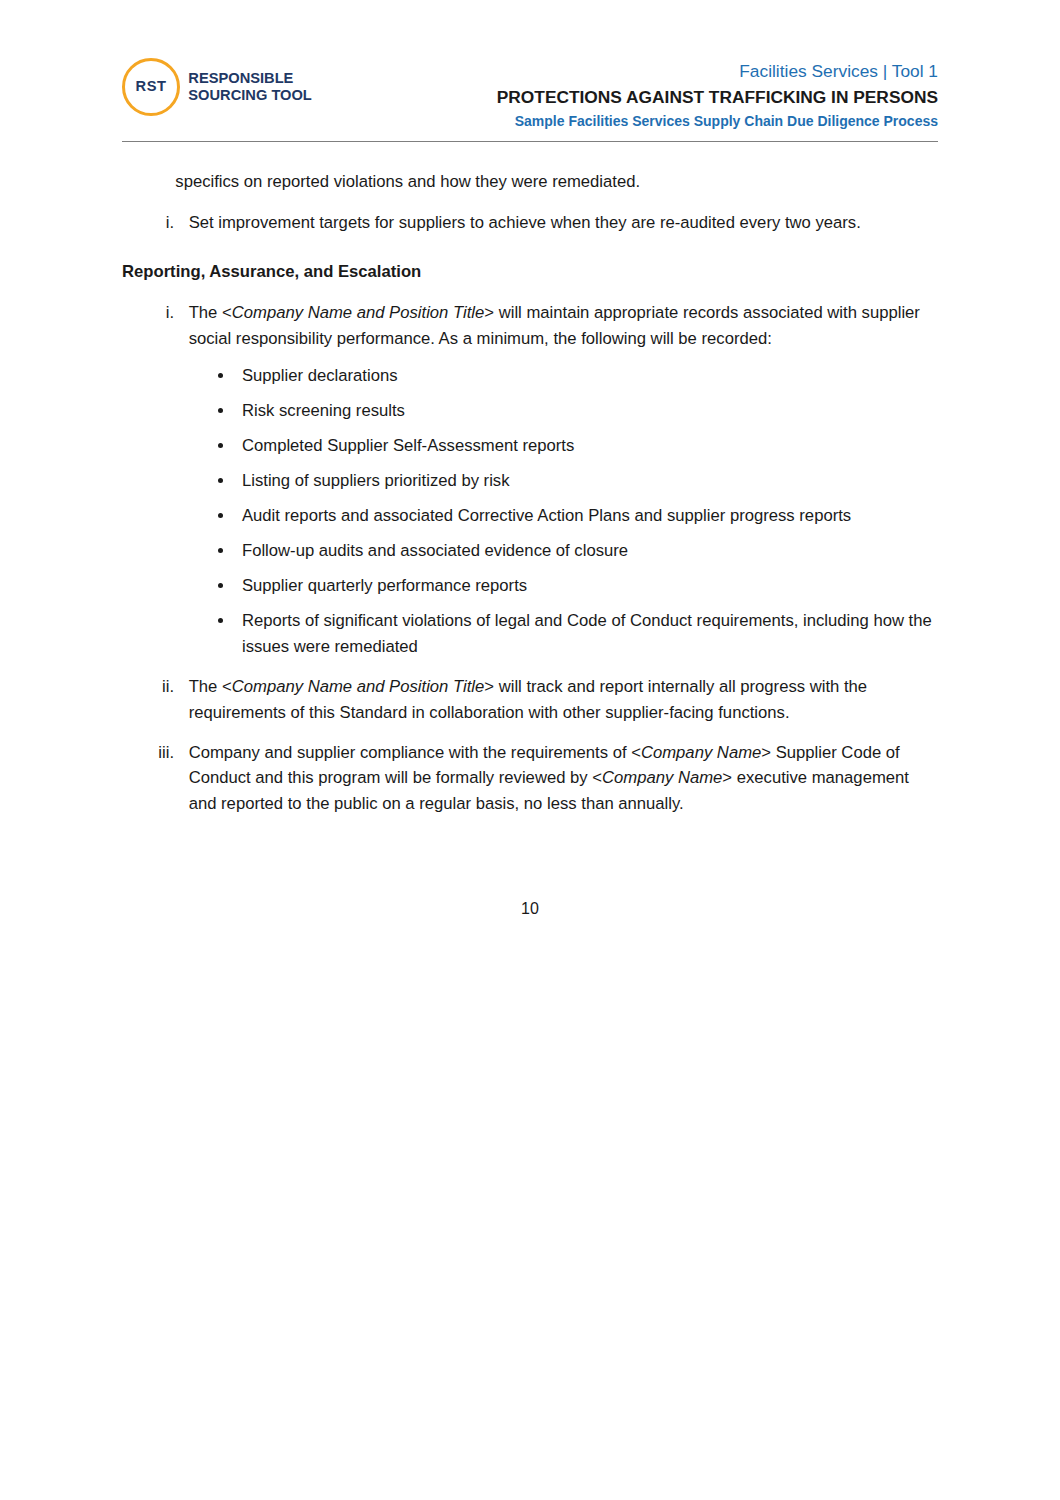RST
Responsible Sourcing Tool
Facilities Services | Tool 1
PROTECTIONS AGAINST TRAFFICKING IN PERSONS
Sample Facilities Services Supply Chain Due Diligence Process
specifics on reported violations and how they were remediated.
Set improvement targets for suppliers to achieve when they are re-audited every two years.
Reporting, Assurance, and Escalation
The <Company Name and Position Title> will maintain appropriate records associated with supplier social responsibility performance. As a minimum, the following will be recorded:
Supplier declarations
Risk screening results
Completed Supplier Self-Assessment reports
Listing of suppliers prioritized by risk
Audit reports and associated Corrective Action Plans and supplier progress reports
Follow-up audits and associated evidence of closure
Supplier quarterly performance reports
Reports of significant violations of legal and Code of Conduct requirements, including how the issues were remediated
The <Company Name and Position Title> will track and report internally all progress with the requirements of this Standard in collaboration with other supplier-facing functions.
Company and supplier compliance with the requirements of <Company Name> Supplier Code of Conduct and this program will be formally reviewed by <Company Name> executive management and reported to the public on a regular basis, no less than annually.
10